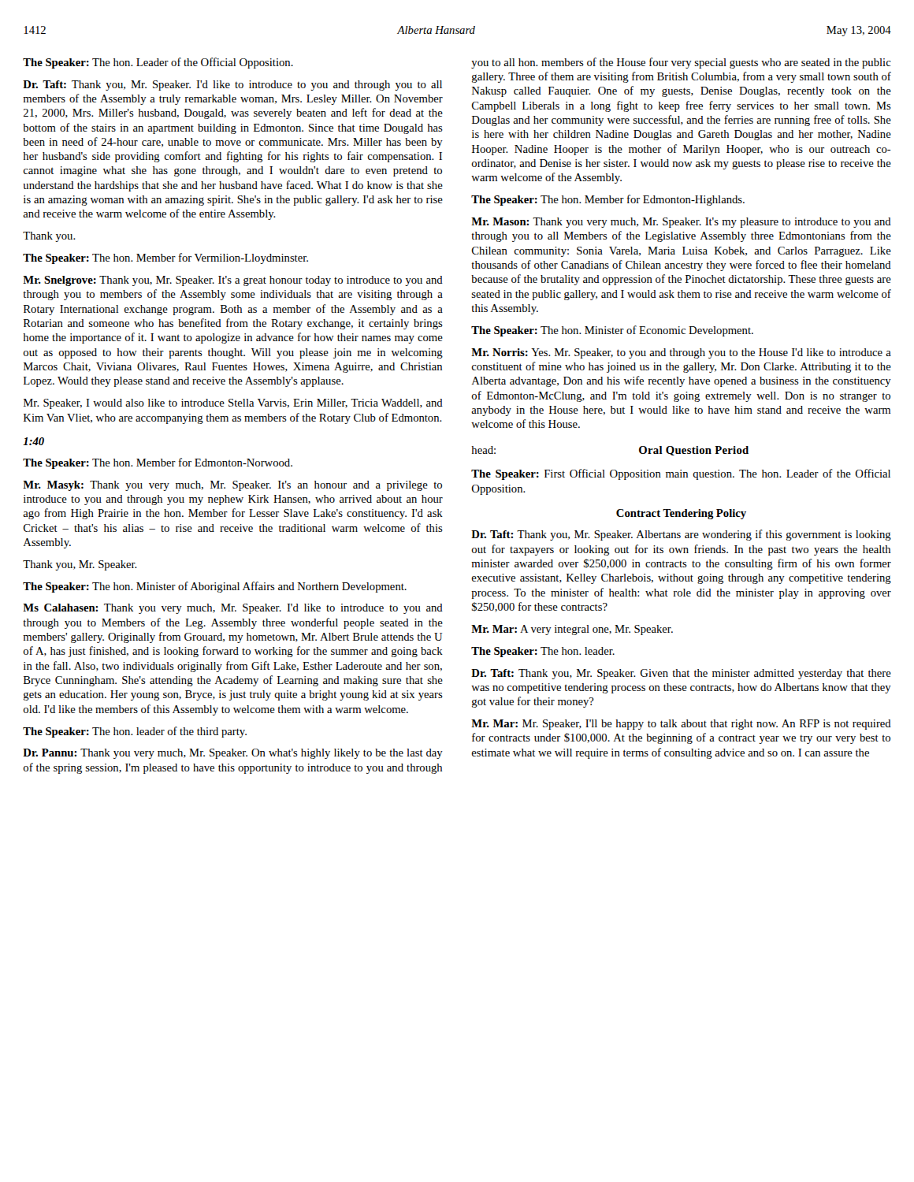1412 Alberta Hansard May 13, 2004
The Speaker: The hon. Leader of the Official Opposition.
Dr. Taft: Thank you, Mr. Speaker. I'd like to introduce to you and through you to all members of the Assembly a truly remarkable woman, Mrs. Lesley Miller. On November 21, 2000, Mrs. Miller's husband, Dougald, was severely beaten and left for dead at the bottom of the stairs in an apartment building in Edmonton. Since that time Dougald has been in need of 24-hour care, unable to move or communicate. Mrs. Miller has been by her husband's side providing comfort and fighting for his rights to fair compensation. I cannot imagine what she has gone through, and I wouldn't dare to even pretend to understand the hardships that she and her husband have faced. What I do know is that she is an amazing woman with an amazing spirit. She's in the public gallery. I'd ask her to rise and receive the warm welcome of the entire Assembly.
Thank you.
The Speaker: The hon. Member for Vermilion-Lloydminster.
Mr. Snelgrove: Thank you, Mr. Speaker. It's a great honour today to introduce to you and through you to members of the Assembly some individuals that are visiting through a Rotary International exchange program. Both as a member of the Assembly and as a Rotarian and someone who has benefited from the Rotary exchange, it certainly brings home the importance of it. I want to apologize in advance for how their names may come out as opposed to how their parents thought. Will you please join me in welcoming Marcos Chait, Viviana Olivares, Raul Fuentes Howes, Ximena Aguirre, and Christian Lopez. Would they please stand and receive the Assembly's applause.
Mr. Speaker, I would also like to introduce Stella Varvis, Erin Miller, Tricia Waddell, and Kim Van Vliet, who are accompanying them as members of the Rotary Club of Edmonton.
1:40
The Speaker: The hon. Member for Edmonton-Norwood.
Mr. Masyk: Thank you very much, Mr. Speaker. It's an honour and a privilege to introduce to you and through you my nephew Kirk Hansen, who arrived about an hour ago from High Prairie in the hon. Member for Lesser Slave Lake's constituency. I'd ask Cricket – that's his alias – to rise and receive the traditional warm welcome of this Assembly.
Thank you, Mr. Speaker.
The Speaker: The hon. Minister of Aboriginal Affairs and Northern Development.
Ms Calahasen: Thank you very much, Mr. Speaker. I'd like to introduce to you and through you to Members of the Leg. Assembly three wonderful people seated in the members' gallery. Originally from Grouard, my hometown, Mr. Albert Brule attends the U of A, has just finished, and is looking forward to working for the summer and going back in the fall. Also, two individuals originally from Gift Lake, Esther Laderoute and her son, Bryce Cunningham. She's attending the Academy of Learning and making sure that she gets an education. Her young son, Bryce, is just truly quite a bright young kid at six years old. I'd like the members of this Assembly to welcome them with a warm welcome.
The Speaker: The hon. leader of the third party.
Dr. Pannu: Thank you very much, Mr. Speaker. On what's highly likely to be the last day of the spring session, I'm pleased to have this opportunity to introduce to you and through you to all hon. members of the House four very special guests who are seated in the public gallery. Three of them are visiting from British Columbia, from a very small town south of Nakusp called Fauquier. One of my guests, Denise Douglas, recently took on the Campbell Liberals in a long fight to keep free ferry services to her small town. Ms Douglas and her community were successful, and the ferries are running free of tolls. She is here with her children Nadine Douglas and Gareth Douglas and her mother, Nadine Hooper. Nadine Hooper is the mother of Marilyn Hooper, who is our outreach co-ordinator, and Denise is her sister. I would now ask my guests to please rise to receive the warm welcome of the Assembly.
The Speaker: The hon. Member for Edmonton-Highlands.
Mr. Mason: Thank you very much, Mr. Speaker. It's my pleasure to introduce to you and through you to all Members of the Legislative Assembly three Edmontonians from the Chilean community: Sonia Varela, Maria Luisa Kobek, and Carlos Parraguez. Like thousands of other Canadians of Chilean ancestry they were forced to flee their homeland because of the brutality and oppression of the Pinochet dictatorship. These three guests are seated in the public gallery, and I would ask them to rise and receive the warm welcome of this Assembly.
The Speaker: The hon. Minister of Economic Development.
Mr. Norris: Yes. Mr. Speaker, to you and through you to the House I'd like to introduce a constituent of mine who has joined us in the gallery, Mr. Don Clarke. Attributing it to the Alberta advantage, Don and his wife recently have opened a business in the constituency of Edmonton-McClung, and I'm told it's going extremely well. Don is no stranger to anybody in the House here, but I would like to have him stand and receive the warm welcome of this House.
head: Oral Question Period
The Speaker: First Official Opposition main question. The hon. Leader of the Official Opposition.
Contract Tendering Policy
Dr. Taft: Thank you, Mr. Speaker. Albertans are wondering if this government is looking out for taxpayers or looking out for its own friends. In the past two years the health minister awarded over $250,000 in contracts to the consulting firm of his own former executive assistant, Kelley Charlebois, without going through any competitive tendering process. To the minister of health: what role did the minister play in approving over $250,000 for these contracts?
Mr. Mar: A very integral one, Mr. Speaker.
The Speaker: The hon. leader.
Dr. Taft: Thank you, Mr. Speaker. Given that the minister admitted yesterday that there was no competitive tendering process on these contracts, how do Albertans know that they got value for their money?
Mr. Mar: Mr. Speaker, I'll be happy to talk about that right now. An RFP is not required for contracts under $100,000. At the beginning of a contract year we try our very best to estimate what we will require in terms of consulting advice and so on. I can assure the